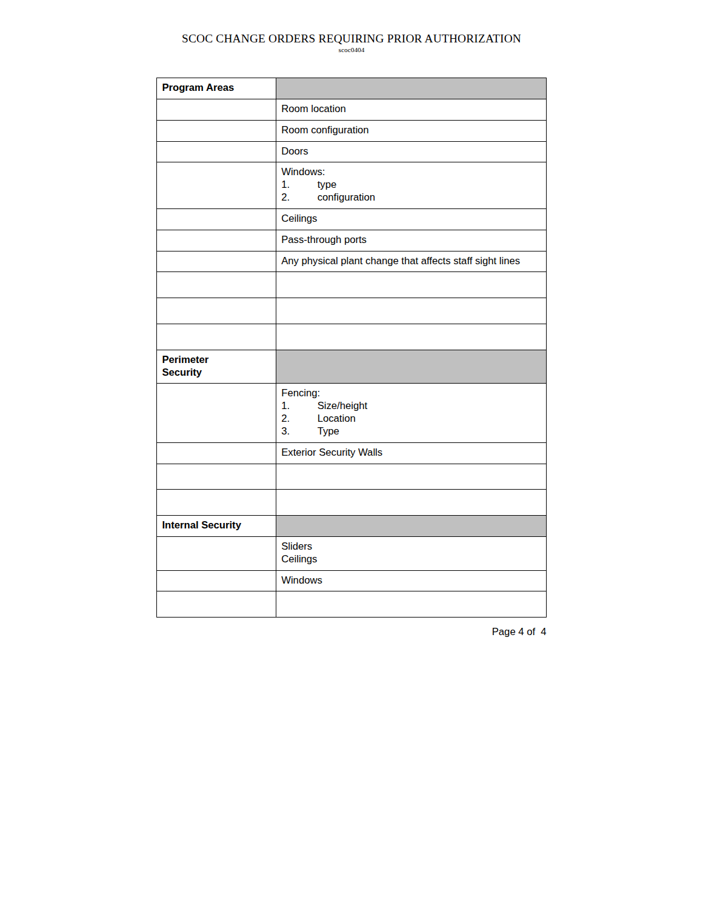SCOC CHANGE ORDERS REQUIRING PRIOR AUTHORIZATION
scoc0404
| Program Areas | |
| | Room location |
| | Room configuration |
| | Doors |
| | Windows: 1. type 2. configuration |
| | Ceilings |
| | Pass-through ports |
| | Any physical plant change that affects staff sight lines |
| Perimeter Security | |
| | Fencing: 1. Size/height 2. Location 3. Type |
| | Exterior Security Walls |
| Internal Security | |
| | Sliders Ceilings |
| | Windows |
Page 4 of 4